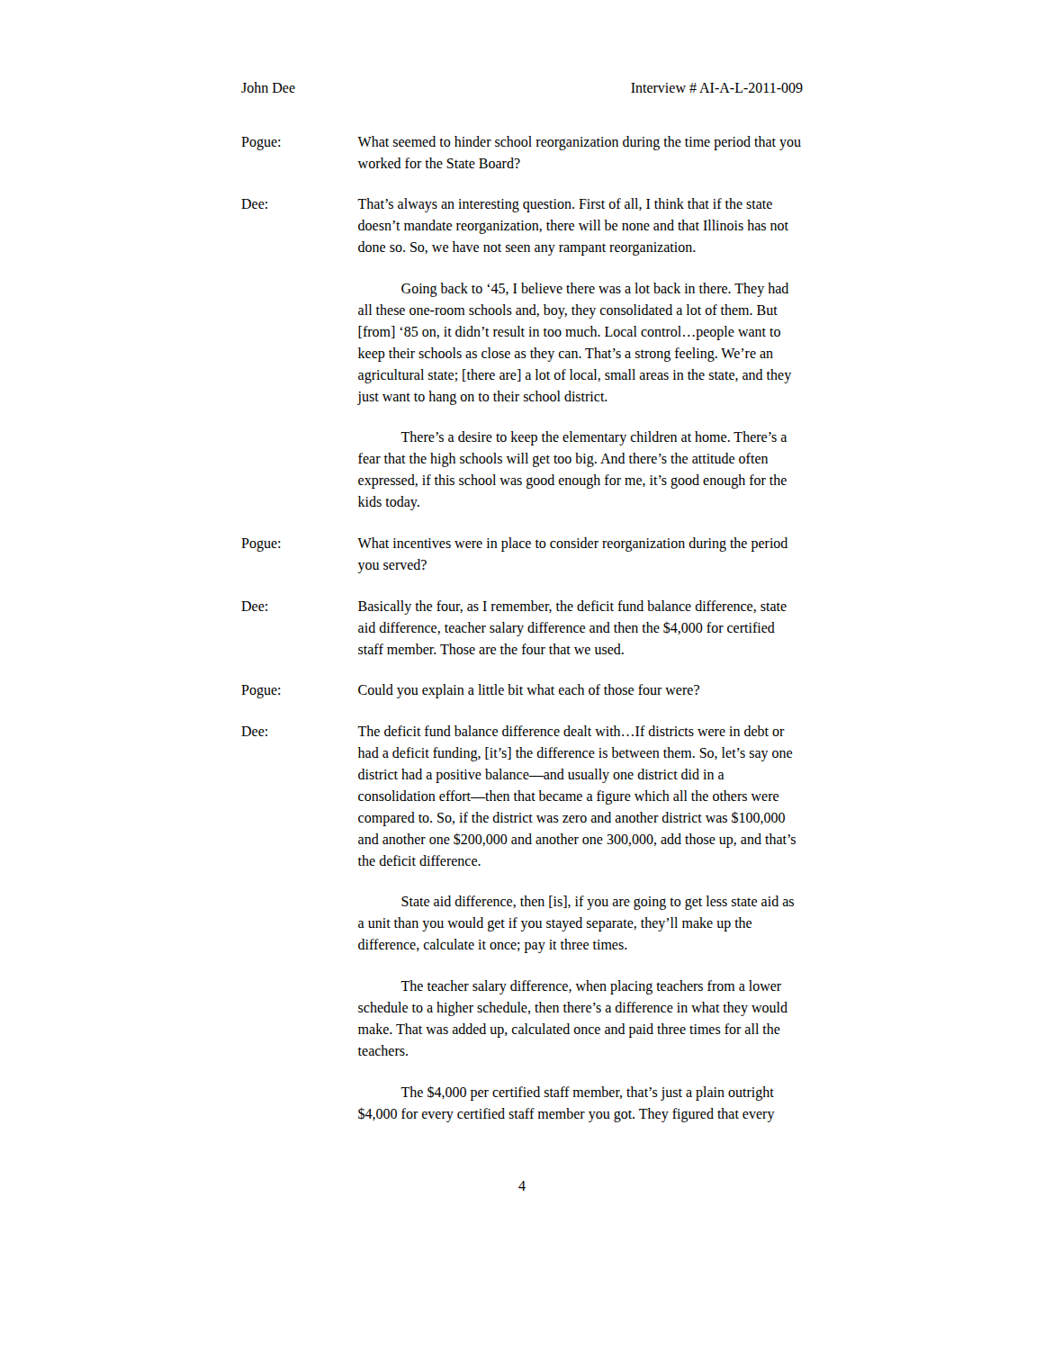John Dee
Interview # AI-A-L-2011-009
Pogue:
What seemed to hinder school reorganization during the time period that you worked for the State Board?
Dee:
That’s always an interesting question. First of all, I think that if the state doesn’t mandate reorganization, there will be none and that Illinois has not done so. So, we have not seen any rampant reorganization.
Going back to ‘45, I believe there was a lot back in there. They had all these one-room schools and, boy, they consolidated a lot of them. But [from] ‘85 on, it didn’t result in too much. Local control…people want to keep their schools as close as they can. That’s a strong feeling. We’re an agricultural state; [there are] a lot of local, small areas in the state, and they just want to hang on to their school district.
There’s a desire to keep the elementary children at home. There’s a fear that the high schools will get too big. And there’s the attitude often expressed, if this school was good enough for me, it’s good enough for the kids today.
Pogue:
What incentives were in place to consider reorganization during the period you served?
Dee:
Basically the four, as I remember, the deficit fund balance difference, state aid difference, teacher salary difference and then the $4,000 for certified staff member. Those are the four that we used.
Pogue:
Could you explain a little bit what each of those four were?
Dee:
The deficit fund balance difference dealt with…If districts were in debt or had a deficit funding, [it’s] the difference is between them. So, let’s say one district had a positive balance—and usually one district did in a consolidation effort—then that became a figure which all the others were compared to. So, if the district was zero and another district was $100,000 and another one $200,000 and another one 300,000, add those up, and that’s the deficit difference.
State aid difference, then [is], if you are going to get less state aid as a unit than you would get if you stayed separate, they’ll make up the difference, calculate it once; pay it three times.
The teacher salary difference, when placing teachers from a lower schedule to a higher schedule, then there’s a difference in what they would make. That was added up, calculated once and paid three times for all the teachers.
The $4,000 per certified staff member, that’s just a plain outright $4,000 for every certified staff member you got. They figured that every
4